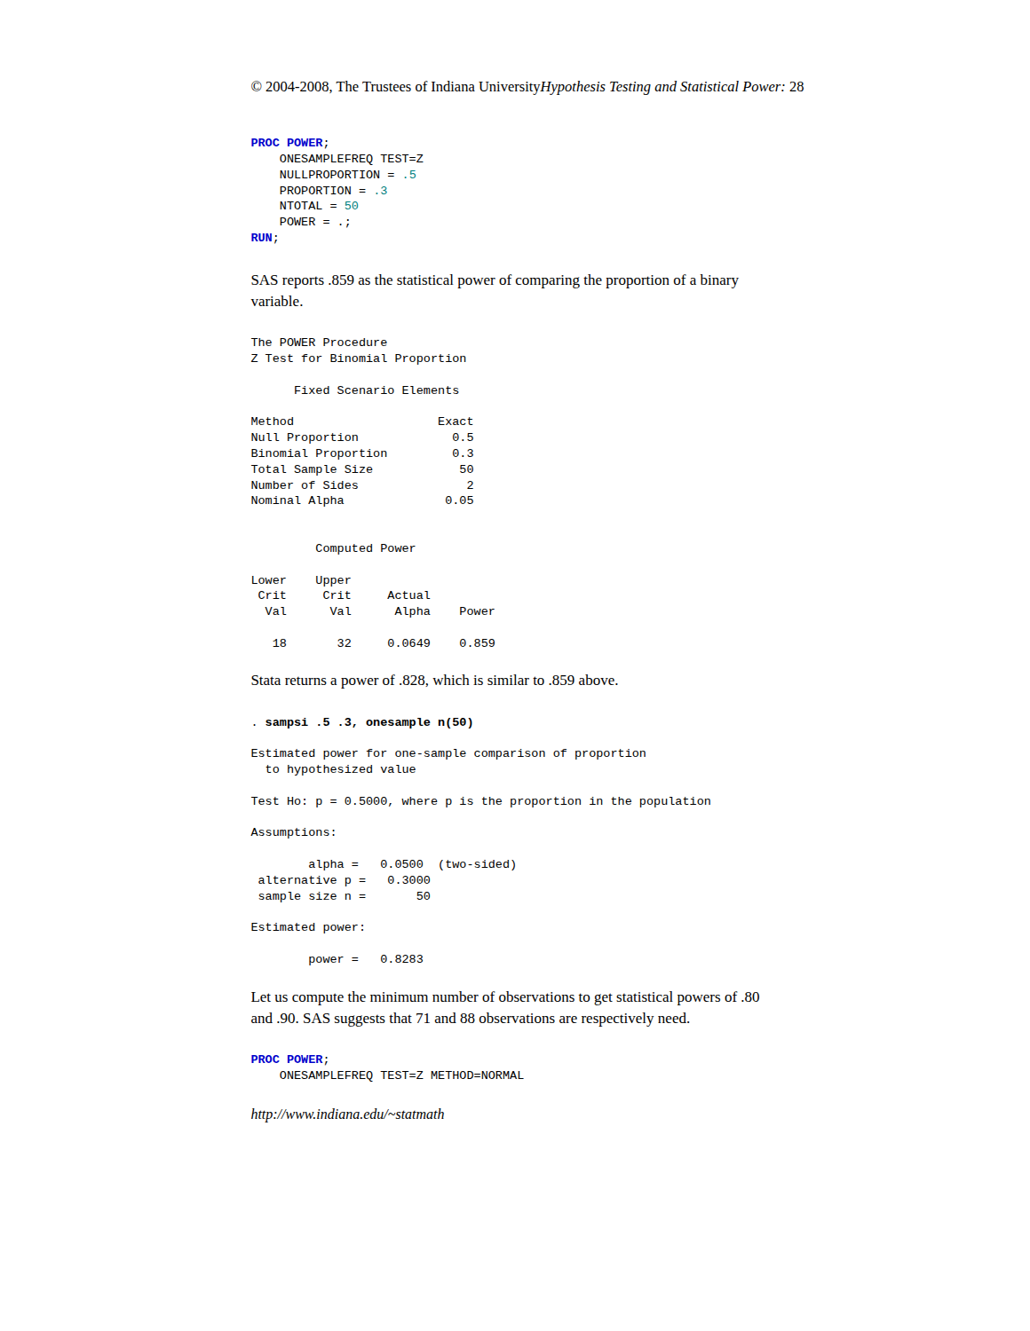© 2004-2008, The Trustees of Indiana University
Hypothesis Testing and Statistical Power: 28
PROC POWER;
    ONESAMPLEFREQ TEST=Z
    NULLPROPORTION = .5
    PROPORTION = .3
    NTOTAL = 50
    POWER = .;
RUN;
SAS reports .859 as the statistical power of comparing the proportion of a binary variable.
The POWER Procedure
Z Test for Binomial Proportion

      Fixed Scenario Elements

Method                    Exact
Null Proportion             0.5
Binomial Proportion         0.3
Total Sample Size            50
Number of Sides               2
Nominal Alpha              0.05


         Computed Power

Lower    Upper
 Crit     Crit     Actual
  Val      Val      Alpha    Power

   18       32     0.0649    0.859
Stata returns a power of .828, which is similar to .859 above.
. sampsi .5 .3, onesample n(50)

Estimated power for one-sample comparison of proportion
  to hypothesized value

Test Ho: p = 0.5000, where p is the proportion in the population

Assumptions:

        alpha =   0.0500  (two-sided)
 alternative p =   0.3000
 sample size n =       50

Estimated power:

        power =   0.8283
Let us compute the minimum number of observations to get statistical powers of .80 and .90. SAS suggests that 71 and 88 observations are respectively need.
PROC POWER;
    ONESAMPLEFREQ TEST=Z METHOD=NORMAL
http://www.indiana.edu/~statmath